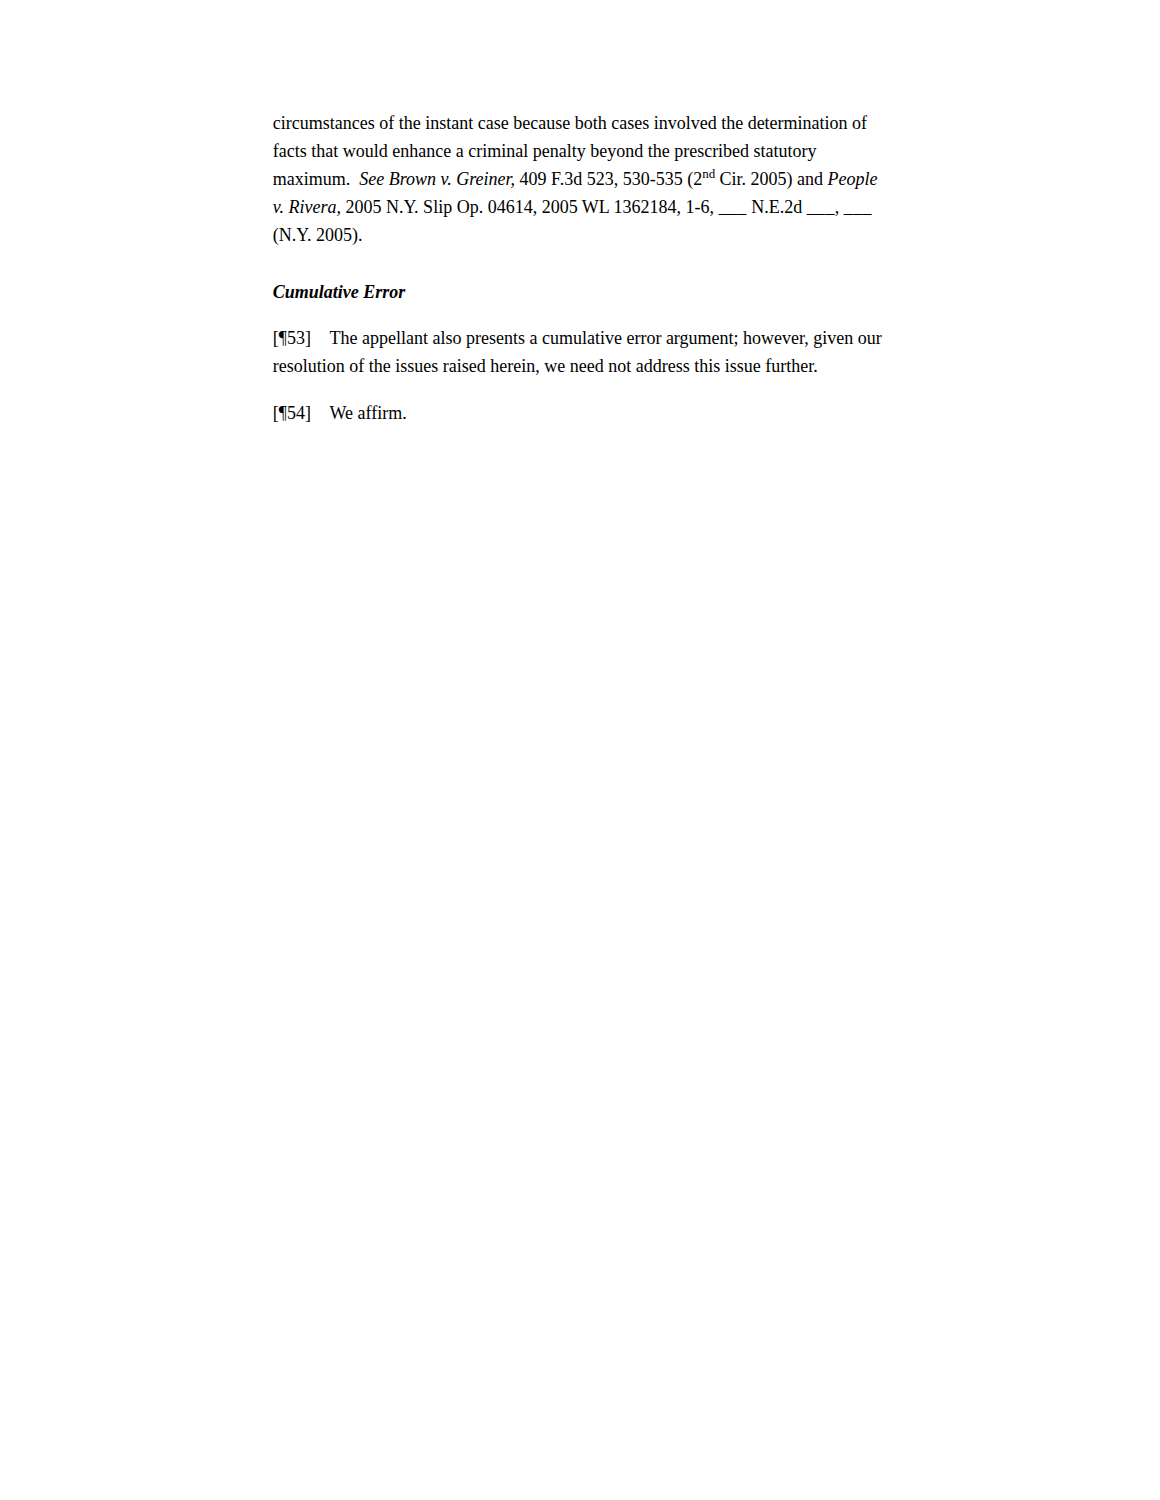circumstances of the instant case because both cases involved the determination of facts that would enhance a criminal penalty beyond the prescribed statutory maximum. See Brown v. Greiner, 409 F.3d 523, 530-535 (2nd Cir. 2005) and People v. Rivera, 2005 N.Y. Slip Op. 04614, 2005 WL 1362184, 1-6, ___ N.E.2d ___, ___ (N.Y. 2005).
Cumulative Error
[¶53] The appellant also presents a cumulative error argument; however, given our resolution of the issues raised herein, we need not address this issue further.
[¶54] We affirm.